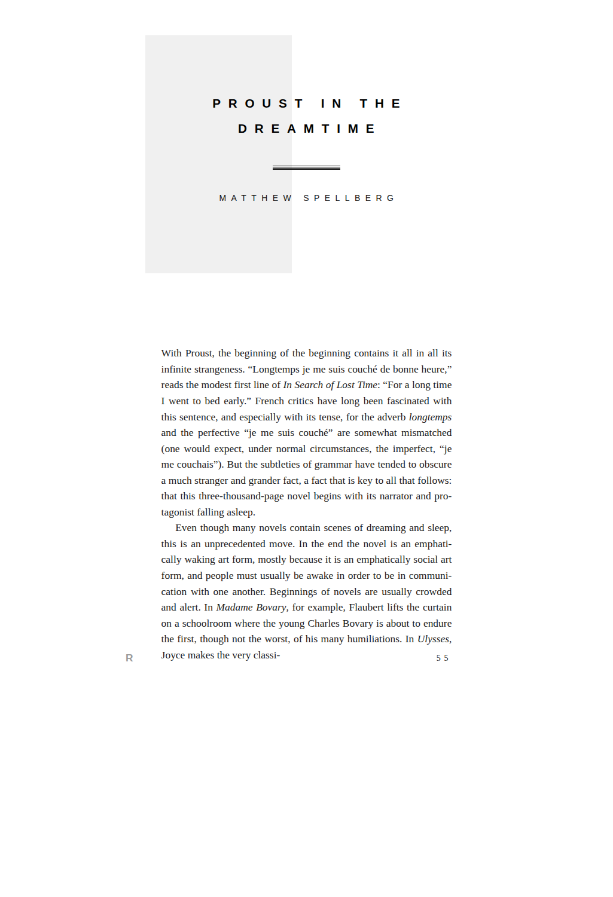PROUST IN THE
DREAMTIME
MATTHEW SPELLBERG
With Proust, the beginning of the beginning contains it all in all its infinite strangeness. “Longtemps je me suis couché de bonne heure,” reads the modest first line of In Search of Lost Time: “For a long time I went to bed early.” French critics have long been fascinated with this sentence, and especially with its tense, for the adverb longtemps and the perfective “je me suis couché” are somewhat mismatched (one would expect, under normal circumstances, the imperfect, “je me couchais”). But the subtleties of grammar have tended to obscure a much stranger and grander fact, a fact that is key to all that follows: that this three-thousand-page novel begins with its narrator and protagonist falling asleep.
Even though many novels contain scenes of dreaming and sleep, this is an unprecedented move. In the end the novel is an emphatically waking art form, mostly because it is an emphatically social art form, and people must usually be awake in order to be in communication with one another. Beginnings of novels are usually crowded and alert. In Madame Bovary, for example, Flaubert lifts the curtain on a schoolroom where the young Charles Bovary is about to endure the first, though not the worst, of his many humiliations. In Ulysses, Joyce makes the very classi-
R
55